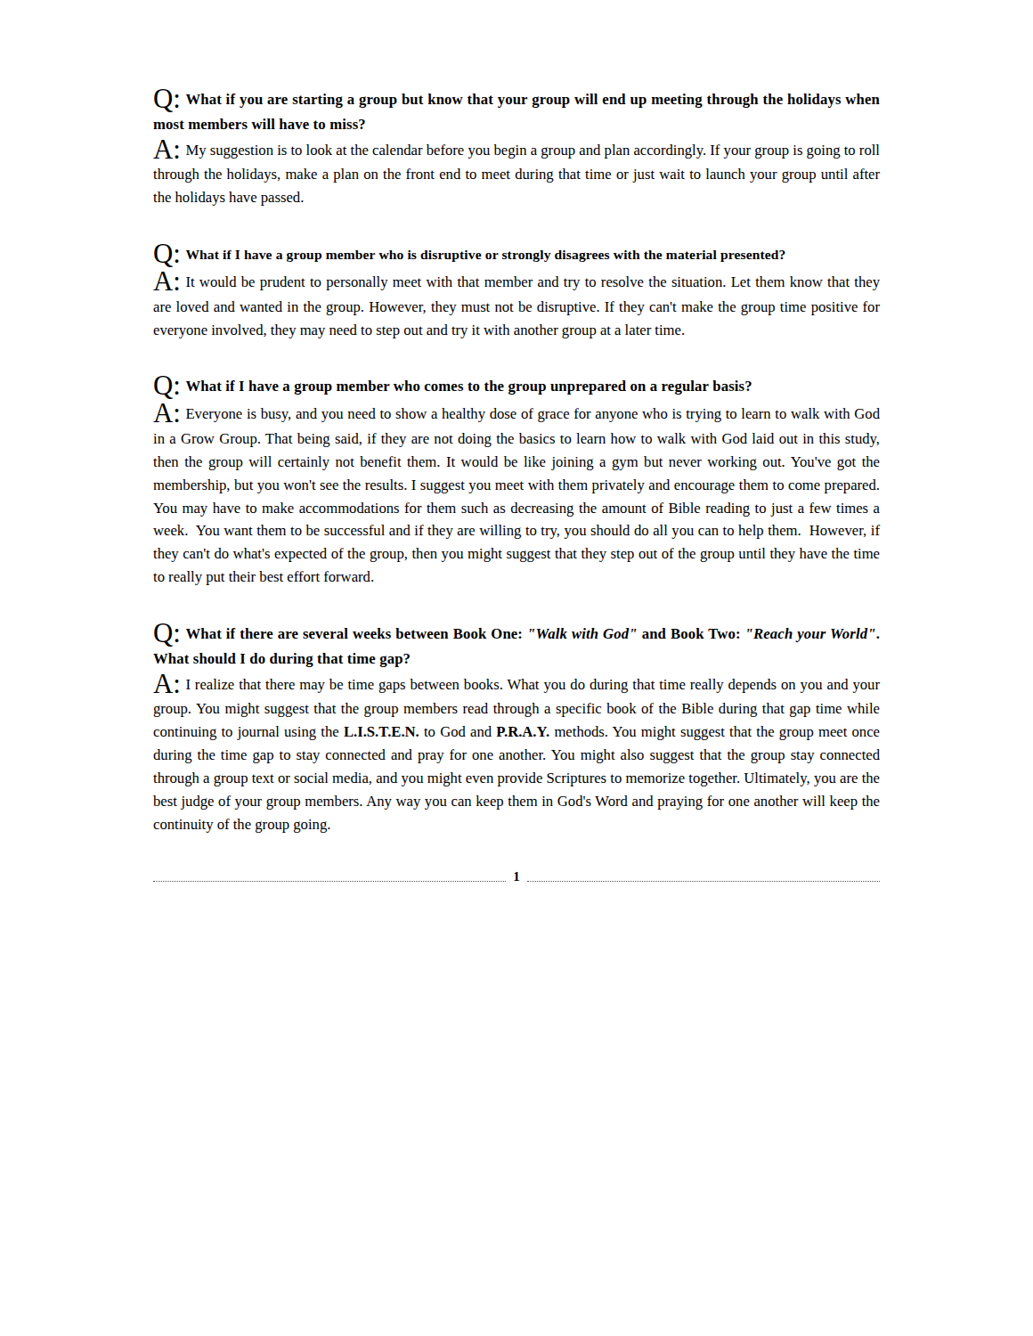Q: What if you are starting a group but know that your group will end up meeting through the holidays when most members will have to miss?
A: My suggestion is to look at the calendar before you begin a group and plan accordingly. If your group is going to roll through the holidays, make a plan on the front end to meet during that time or just wait to launch your group until after the holidays have passed.
Q: What if I have a group member who is disruptive or strongly disagrees with the material presented?
A: It would be prudent to personally meet with that member and try to resolve the situation. Let them know that they are loved and wanted in the group. However, they must not be disruptive. If they can't make the group time positive for everyone involved, they may need to step out and try it with another group at a later time.
Q: What if I have a group member who comes to the group unprepared on a regular basis?
A: Everyone is busy, and you need to show a healthy dose of grace for anyone who is trying to learn to walk with God in a Grow Group. That being said, if they are not doing the basics to learn how to walk with God laid out in this study, then the group will certainly not benefit them. It would be like joining a gym but never working out. You've got the membership, but you won't see the results. I suggest you meet with them privately and encourage them to come prepared. You may have to make accommodations for them such as decreasing the amount of Bible reading to just a few times a week. You want them to be successful and if they are willing to try, you should do all you can to help them. However, if they can't do what's expected of the group, then you might suggest that they step out of the group until they have the time to really put their best effort forward.
Q: What if there are several weeks between Book One: "Walk with God" and Book Two: "Reach your World". What should I do during that time gap?
A: I realize that there may be time gaps between books. What you do during that time really depends on you and your group. You might suggest that the group members read through a specific book of the Bible during that gap time while continuing to journal using the L.I.S.T.E.N. to God and P.R.A.Y. methods. You might suggest that the group meet once during the time gap to stay connected and pray for one another. You might also suggest that the group stay connected through a group text or social media, and you might even provide Scriptures to memorize together. Ultimately, you are the best judge of your group members. Any way you can keep them in God's Word and praying for one another will keep the continuity of the group going.
1